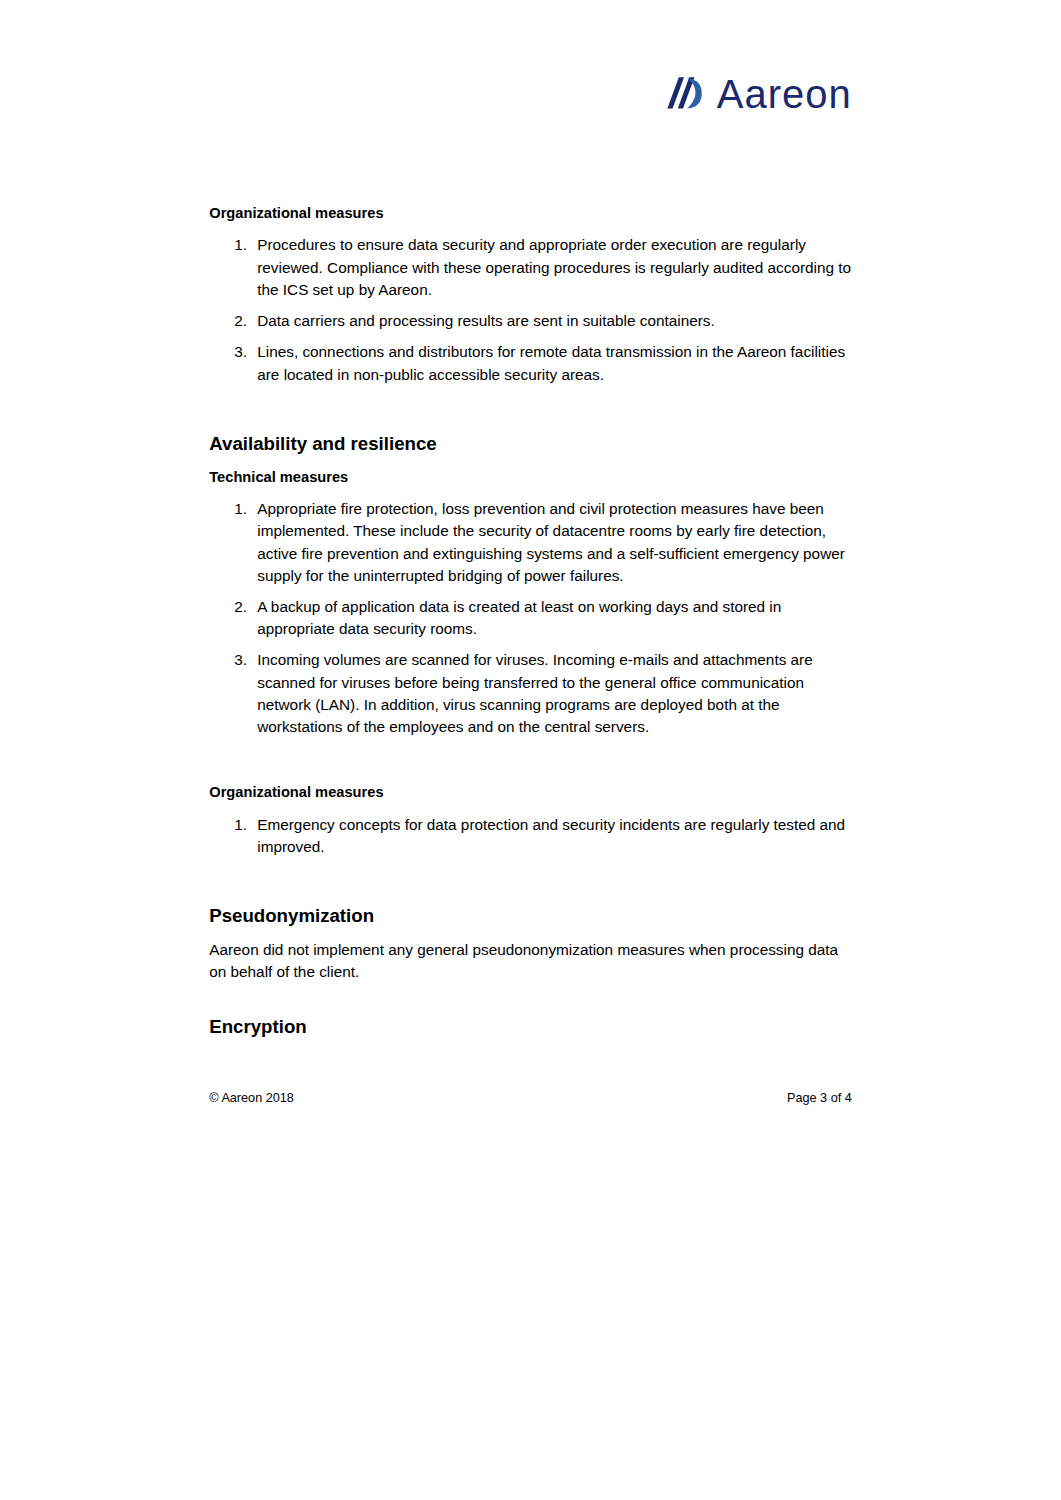Aareon
Organizational measures
Procedures to ensure data security and appropriate order execution are regularly reviewed. Compliance with these operating procedures is regularly audited according to the ICS set up by Aareon.
Data carriers and processing results are sent in suitable containers.
Lines, connections and distributors for remote data transmission in the Aareon facilities are located in non-public accessible security areas.
Availability and resilience
Technical measures
Appropriate fire protection, loss prevention and civil protection measures have been implemented. These include the security of datacentre rooms by early fire detection, active fire prevention and extinguishing systems and a self-sufficient emergency power supply for the uninterrupted bridging of power failures.
A backup of application data is created at least on working days and stored in appropriate data security rooms.
Incoming volumes are scanned for viruses. Incoming e-mails and attachments are scanned for viruses before being transferred to the general office communication network (LAN). In addition, virus scanning programs are deployed both at the workstations of the employees and on the central servers.
Organizational measures
Emergency concepts for data protection and security incidents are regularly tested and improved.
Pseudonymization
Aareon did not implement any general pseudononymization measures when processing data on behalf of the client.
Encryption
© Aareon 2018 Page 3 of 4